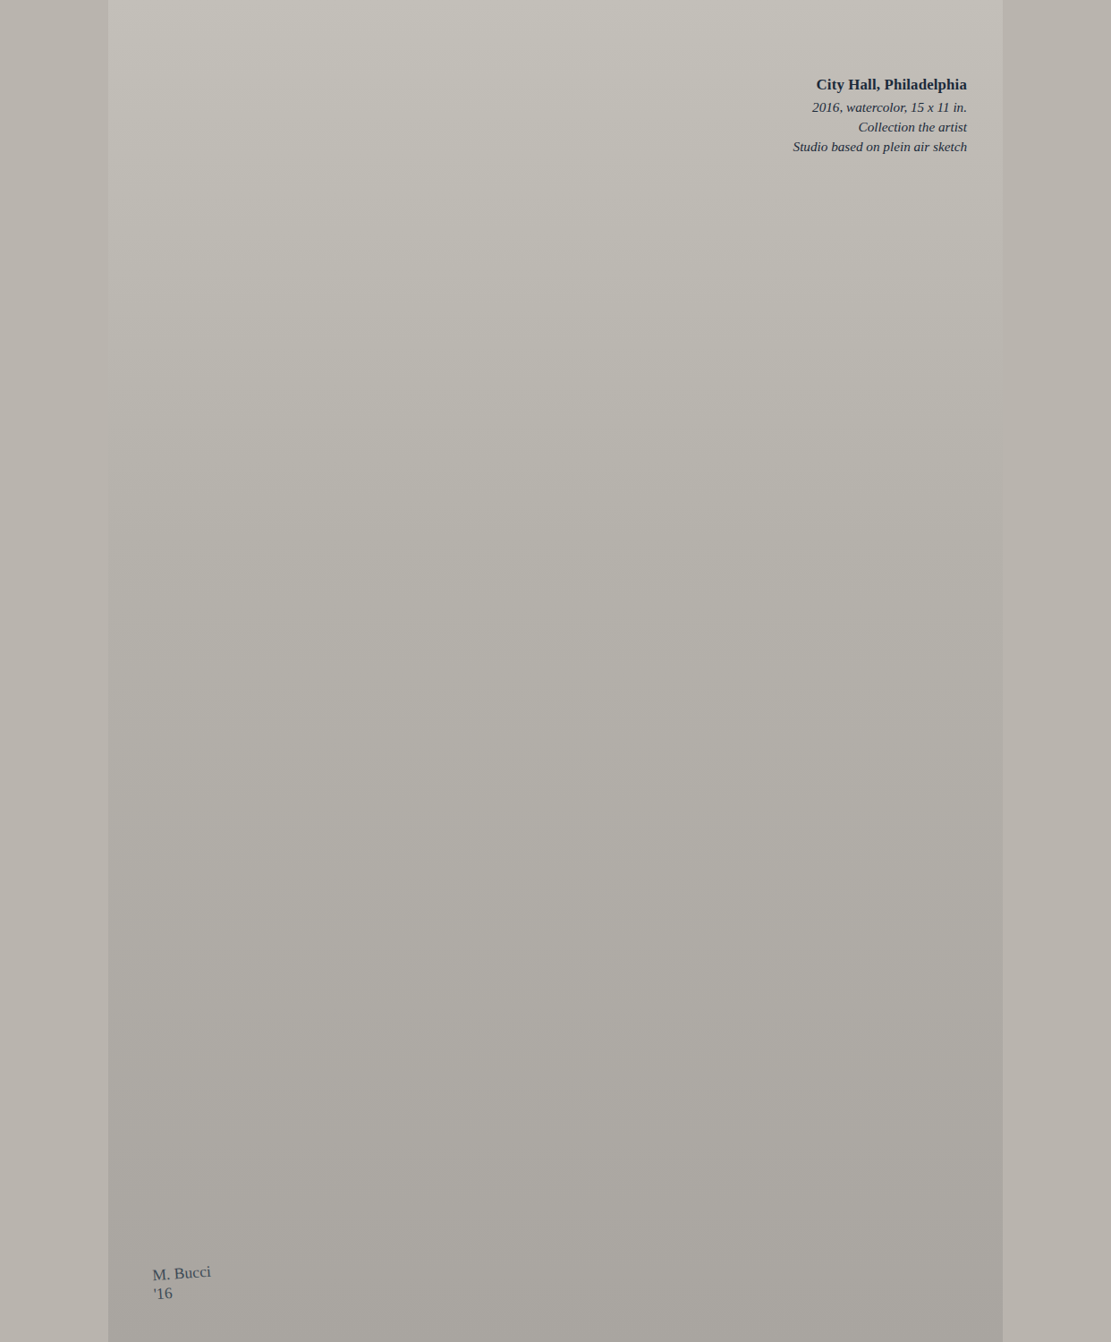City Hall, Philadelphia
2016, watercolor, 15 x 11 in. Collection the artist Studio based on plein air sketch
M. Bucci
'16